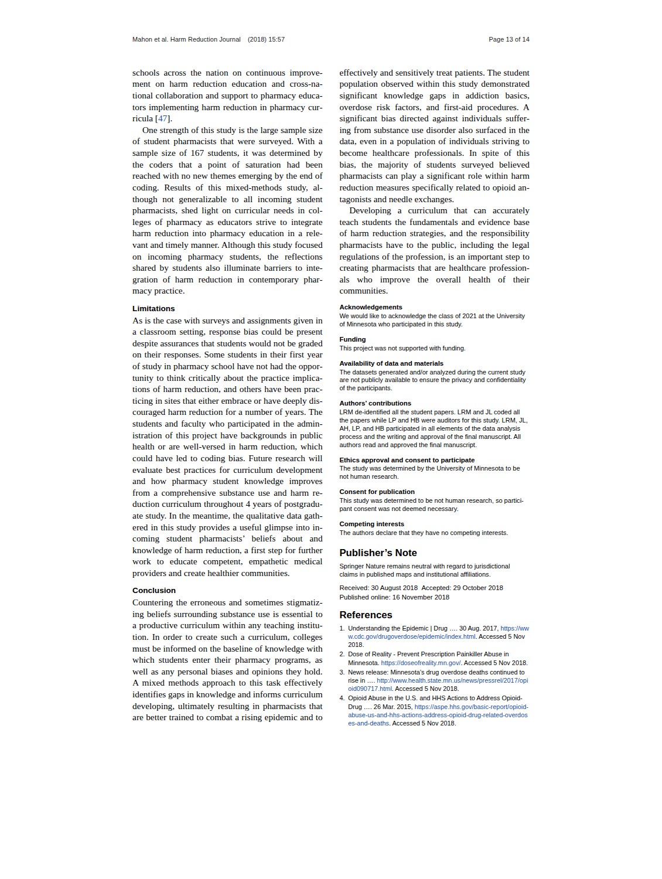Mahon et al. Harm Reduction Journal (2018) 15:57 Page 13 of 14
schools across the nation on continuous improvement on harm reduction education and cross-national collaboration and support to pharmacy educators implementing harm reduction in pharmacy curricula [47].
One strength of this study is the large sample size of student pharmacists that were surveyed. With a sample size of 167 students, it was determined by the coders that a point of saturation had been reached with no new themes emerging by the end of coding. Results of this mixed-methods study, although not generalizable to all incoming student pharmacists, shed light on curricular needs in colleges of pharmacy as educators strive to integrate harm reduction into pharmacy education in a relevant and timely manner. Although this study focused on incoming pharmacy students, the reflections shared by students also illuminate barriers to integration of harm reduction in contemporary pharmacy practice.
Limitations
As is the case with surveys and assignments given in a classroom setting, response bias could be present despite assurances that students would not be graded on their responses. Some students in their first year of study in pharmacy school have not had the opportunity to think critically about the practice implications of harm reduction, and others have been practicing in sites that either embrace or have deeply discouraged harm reduction for a number of years. The students and faculty who participated in the administration of this project have backgrounds in public health or are well-versed in harm reduction, which could have led to coding bias. Future research will evaluate best practices for curriculum development and how pharmacy student knowledge improves from a comprehensive substance use and harm reduction curriculum throughout 4 years of postgraduate study. In the meantime, the qualitative data gathered in this study provides a useful glimpse into incoming student pharmacists’ beliefs about and knowledge of harm reduction, a first step for further work to educate competent, empathetic medical providers and create healthier communities.
Conclusion
Countering the erroneous and sometimes stigmatizing beliefs surrounding substance use is essential to a productive curriculum within any teaching institution. In order to create such a curriculum, colleges must be informed on the baseline of knowledge with which students enter their pharmacy programs, as well as any personal biases and opinions they hold. A mixed methods approach to this task effectively identifies gaps in knowledge and informs curriculum developing, ultimately resulting in pharmacists that are better trained to combat a rising epidemic and to effectively and sensitively treat patients. The student population observed within this study demonstrated significant knowledge gaps in addiction basics, overdose risk factors, and first-aid procedures. A significant bias directed against individuals suffering from substance use disorder also surfaced in the data, even in a population of individuals striving to become healthcare professionals. In spite of this bias, the majority of students surveyed believed pharmacists can play a significant role within harm reduction measures specifically related to opioid antagonists and needle exchanges.
Developing a curriculum that can accurately teach students the fundamentals and evidence base of harm reduction strategies, and the responsibility pharmacists have to the public, including the legal regulations of the profession, is an important step to creating pharmacists that are healthcare professionals who improve the overall health of their communities.
Acknowledgements
We would like to acknowledge the class of 2021 at the University of Minnesota who participated in this study.
Funding
This project was not supported with funding.
Availability of data and materials
The datasets generated and/or analyzed during the current study are not publicly available to ensure the privacy and confidentiality of the participants.
Authors’ contributions
LRM de-identified all the student papers. LRM and JL coded all the papers while LP and HB were auditors for this study. LRM, JL, AH, LP, and HB participated in all elements of the data analysis process and the writing and approval of the final manuscript. All authors read and approved the final manuscript.
Ethics approval and consent to participate
The study was determined by the University of Minnesota to be not human research.
Consent for publication
This study was determined to be not human research, so participant consent was not deemed necessary.
Competing interests
The authors declare that they have no competing interests.
Publisher’s Note
Springer Nature remains neutral with regard to jurisdictional claims in published maps and institutional affiliations.
Received: 30 August 2018 Accepted: 29 October 2018
Published online: 16 November 2018
References
Understanding the Epidemic | Drug …. 30 Aug. 2017, https://www.cdc.gov/drugoverdose/epidemic/index.html. Accessed 5 Nov 2018.
Dose of Reality - Prevent Prescription Painkiller Abuse in Minnesota. https://doseofreality.mn.gov/. Accessed 5 Nov 2018.
News release: Minnesota’s drug overdose deaths continued to rise in …. http://www.health.state.mn.us/news/pressrel/2017/opioid090717.html. Accessed 5 Nov 2018.
Opioid Abuse in the U.S. and HHS Actions to Address Opioid-Drug …. 26 Mar. 2015, https://aspe.hhs.gov/basic-report/opioid-abuse-us-and-hhs-actions-address-opioid-drug-related-overdoses-and-deaths. Accessed 5 Nov 2018.